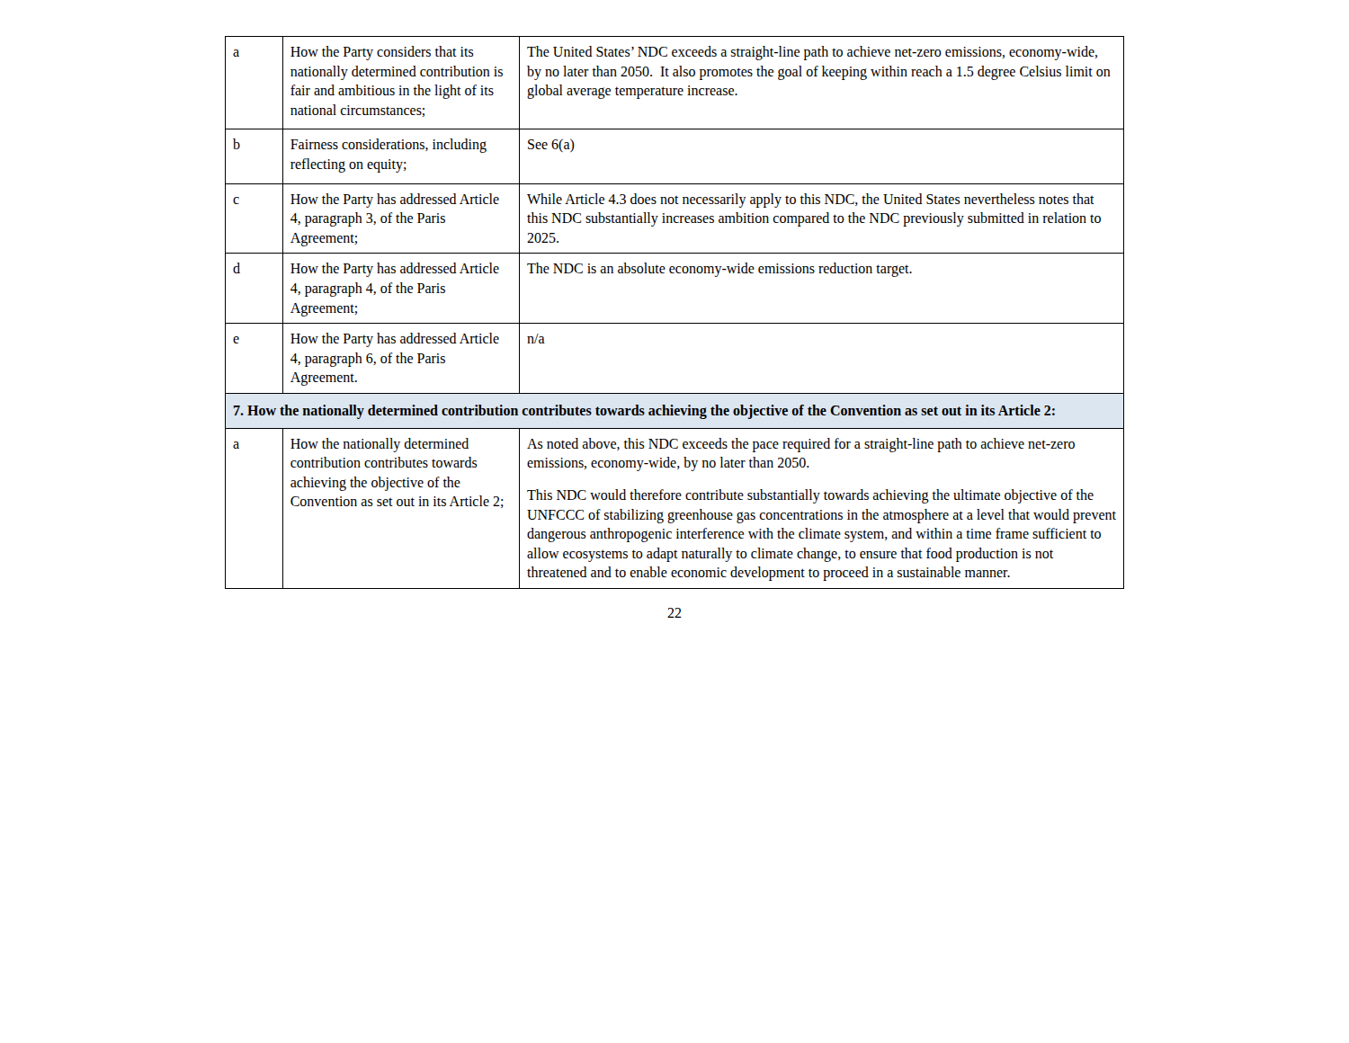| a | How the Party considers that its nationally determined contribution is fair and ambitious in the light of its national circumstances; | The United States’ NDC exceeds a straight-line path to achieve net-zero emissions, economy-wide, by no later than 2050. It also promotes the goal of keeping within reach a 1.5 degree Celsius limit on global average temperature increase. |
| b | Fairness considerations, including reflecting on equity; | See 6(a) |
| c | How the Party has addressed Article 4, paragraph 3, of the Paris Agreement; | While Article 4.3 does not necessarily apply to this NDC, the United States nevertheless notes that this NDC substantially increases ambition compared to the NDC previously submitted in relation to 2025. |
| d | How the Party has addressed Article 4, paragraph 4, of the Paris Agreement; | The NDC is an absolute economy-wide emissions reduction target. |
| e | How the Party has addressed Article 4, paragraph 6, of the Paris Agreement. | n/a |
| 7. How the nationally determined contribution contributes towards achieving the objective of the Convention as set out in its Article 2: |
| a | How the nationally determined contribution contributes towards achieving the objective of the Convention as set out in its Article 2; | As noted above, this NDC exceeds the pace required for a straight-line path to achieve net-zero emissions, economy-wide, by no later than 2050. This NDC would therefore contribute substantially towards achieving the ultimate objective of the UNFCCC of stabilizing greenhouse gas concentrations in the atmosphere at a level that would prevent dangerous anthropogenic interference with the climate system, and within a time frame sufficient to allow ecosystems to adapt naturally to climate change, to ensure that food production is not threatened and to enable economic development to proceed in a sustainable manner. |
22